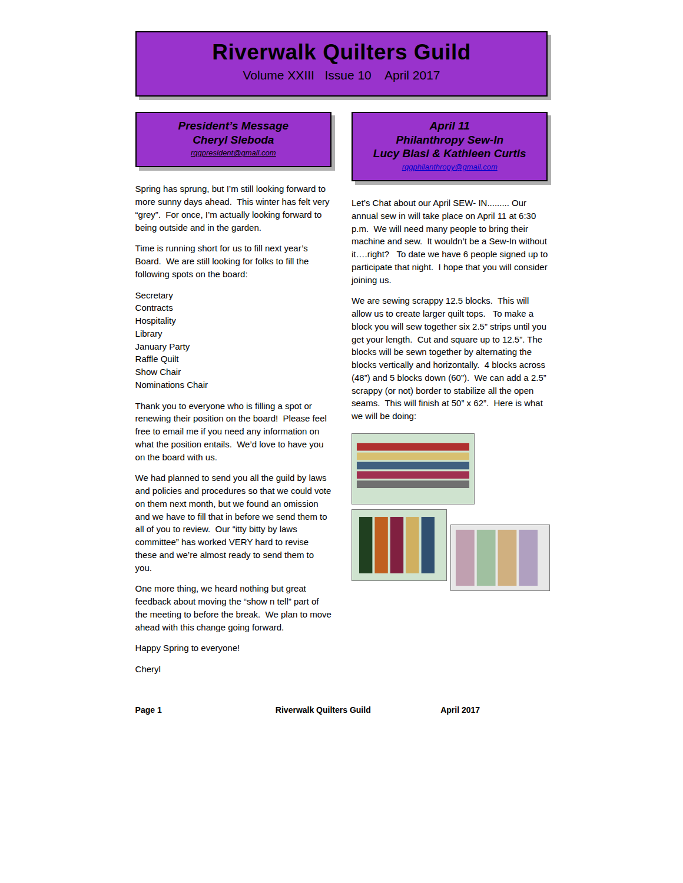Riverwalk Quilters Guild
Volume XXIII Issue 10 April 2017
President’s Message
Cheryl Sleboda
rqgpresident@gmail.com
Spring has sprung, but I’m still looking forward to more sunny days ahead. This winter has felt very “grey”. For once, I’m actually looking forward to being outside and in the garden.
Time is running short for us to fill next year’s Board. We are still looking for folks to fill the following spots on the board:
Secretary
Contracts
Hospitality
Library
January Party
Raffle Quilt
Show Chair
Nominations Chair
Thank you to everyone who is filling a spot or renewing their position on the board! Please feel free to email me if you need any information on what the position entails. We’d love to have you on the board with us.
We had planned to send you all the guild by laws and policies and procedures so that we could vote on them next month, but we found an omission and we have to fill that in before we send them to all of you to review. Our “itty bitty by laws committee” has worked VERY hard to revise these and we’re almost ready to send them to you.
One more thing, we heard nothing but great feedback about moving the “show n tell” part of the meeting to before the break. We plan to move ahead with this change going forward.
Happy Spring to everyone!
Cheryl
April 11
Philanthropy Sew-In
Lucy Blasi & Kathleen Curtis
rqgphilanthropy@gmail.com
Let’s Chat about our April SEW- IN......... Our annual sew in will take place on April 11 at 6:30 p.m. We will need many people to bring their machine and sew. It wouldn’t be a Sew-In without it….right? To date we have 6 people signed up to participate that night. I hope that you will consider joining us.
We are sewing scrappy 12.5 blocks. This will allow us to create larger quilt tops. To make a block you will sew together six 2.5” strips until you get your length. Cut and square up to 12.5”. The blocks will be sewn together by alternating the blocks vertically and horizontally. 4 blocks across (48”) and 5 blocks down (60”). We can add a 2.5” scrappy (or not) border to stabilize all the open seams. This will finish at 50” x 62”. Here is what we will be doing:
Page 1
Riverwalk Quilters Guild
April 2017